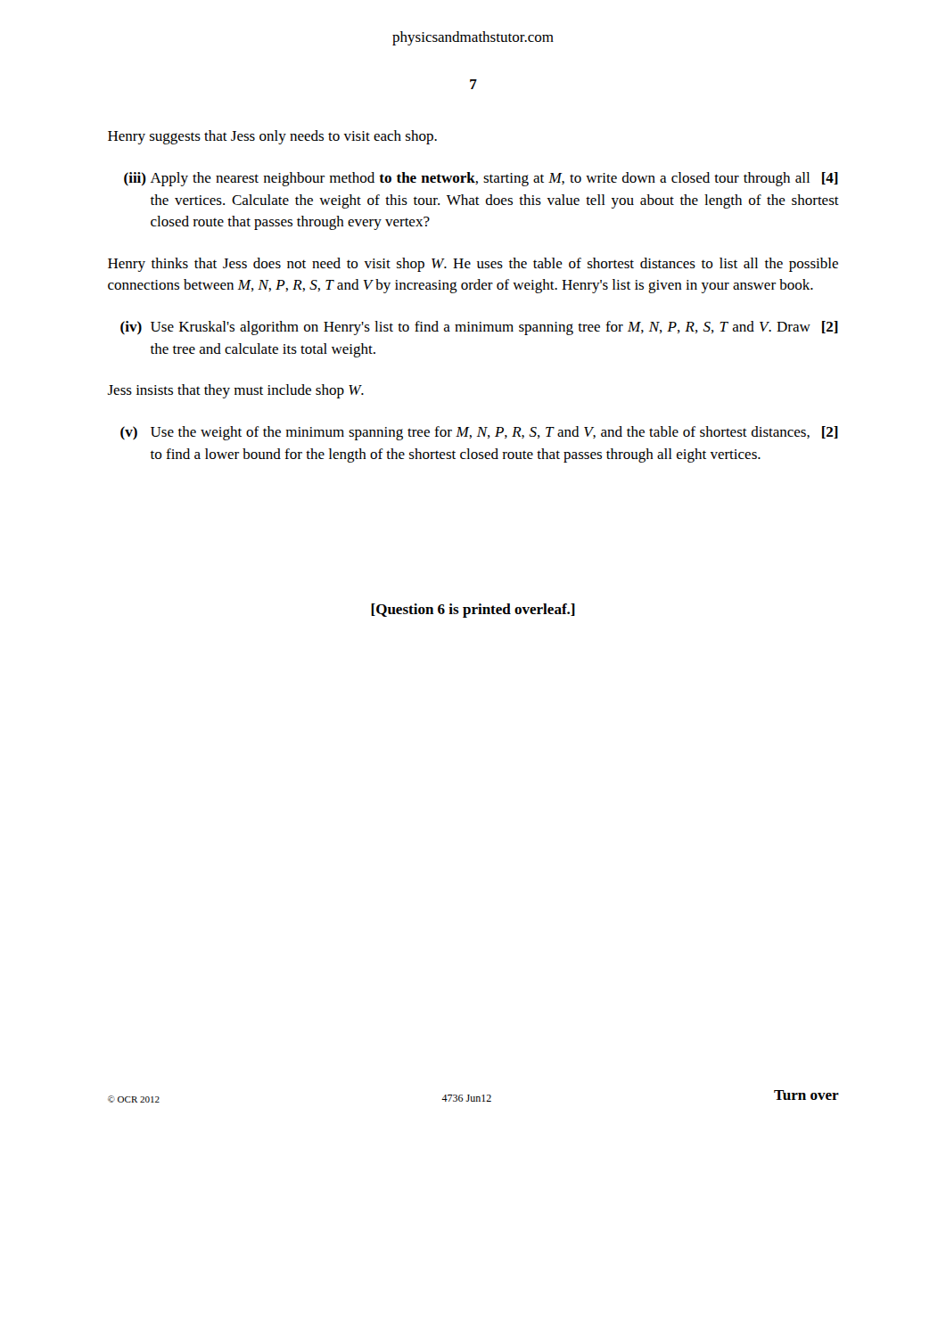physicsandmathstutor.com
7
Henry suggests that Jess only needs to visit each shop.
(iii)
[4] Apply the nearest neighbour method to the network, starting at M, to write down a closed tour through all the vertices. Calculate the weight of this tour. What does this value tell you about the length of the shortest closed route that passes through every vertex?
Henry thinks that Jess does not need to visit shop W. He uses the table of shortest distances to list all the possible connections between M, N, P, R, S, T and V by increasing order of weight. Henry's list is given in your answer book.
(iv)
[2] Use Kruskal's algorithm on Henry's list to find a minimum spanning tree for M, N, P, R, S, T and V. Draw the tree and calculate its total weight.
Jess insists that they must include shop W.
(v)
[2] Use the weight of the minimum spanning tree for M, N, P, R, S, T and V, and the table of shortest distances, to find a lower bound for the length of the shortest closed route that passes through all eight vertices.
[Question 6 is printed overleaf.]
© OCR 2012
4736 Jun12
Turn over